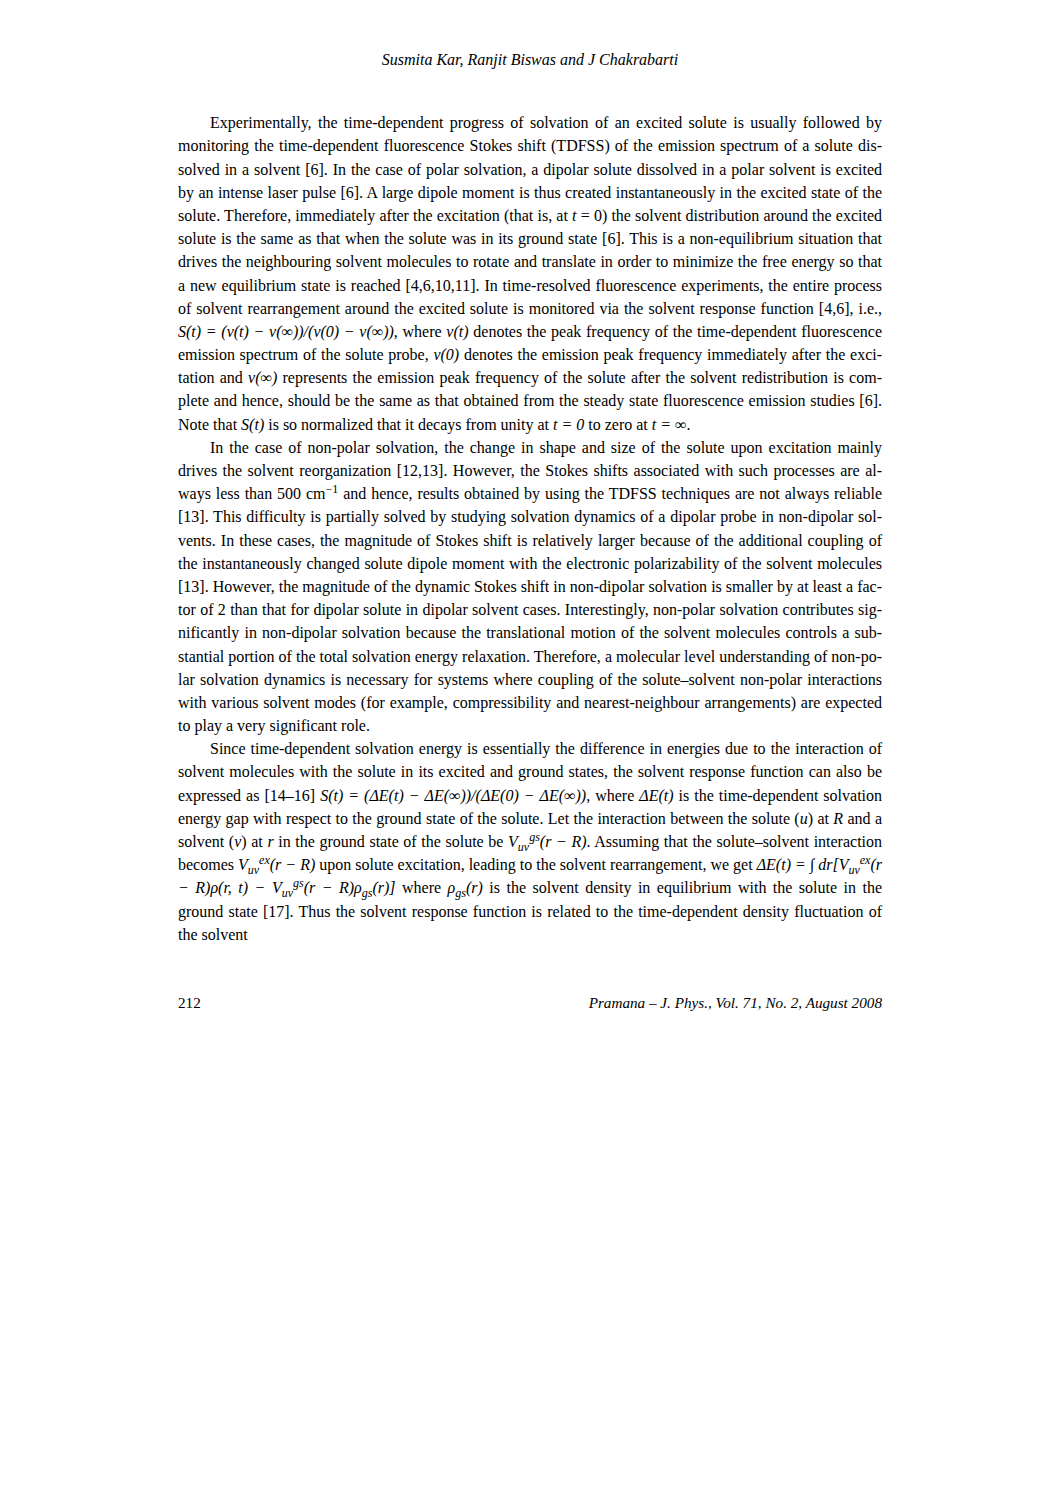Susmita Kar, Ranjit Biswas and J Chakrabarti
Experimentally, the time-dependent progress of solvation of an excited solute is usually followed by monitoring the time-dependent fluorescence Stokes shift (TDFSS) of the emission spectrum of a solute dissolved in a solvent [6]. In the case of polar solvation, a dipolar solute dissolved in a polar solvent is excited by an intense laser pulse [6]. A large dipole moment is thus created instantaneously in the excited state of the solute. Therefore, immediately after the excitation (that is, at t = 0) the solvent distribution around the excited solute is the same as that when the solute was in its ground state [6]. This is a non-equilibrium situation that drives the neighbouring solvent molecules to rotate and translate in order to minimize the free energy so that a new equilibrium state is reached [4,6,10,11]. In time-resolved fluorescence experiments, the entire process of solvent rearrangement around the excited solute is monitored via the solvent response function [4,6], i.e., S(t) = (ν(t) − ν(∞))/(ν(0) − ν(∞)), where ν(t) denotes the peak frequency of the time-dependent fluorescence emission spectrum of the solute probe, ν(0) denotes the emission peak frequency immediately after the excitation and ν(∞) represents the emission peak frequency of the solute after the solvent redistribution is complete and hence, should be the same as that obtained from the steady state fluorescence emission studies [6]. Note that S(t) is so normalized that it decays from unity at t = 0 to zero at t = ∞.
In the case of non-polar solvation, the change in shape and size of the solute upon excitation mainly drives the solvent reorganization [12,13]. However, the Stokes shifts associated with such processes are always less than 500 cm−1 and hence, results obtained by using the TDFSS techniques are not always reliable [13]. This difficulty is partially solved by studying solvation dynamics of a dipolar probe in non-dipolar solvents. In these cases, the magnitude of Stokes shift is relatively larger because of the additional coupling of the instantaneously changed solute dipole moment with the electronic polarizability of the solvent molecules [13]. However, the magnitude of the dynamic Stokes shift in non-dipolar solvation is smaller by at least a factor of 2 than that for dipolar solute in dipolar solvent cases. Interestingly, non-polar solvation contributes significantly in non-dipolar solvation because the translational motion of the solvent molecules controls a substantial portion of the total solvation energy relaxation. Therefore, a molecular level understanding of non-polar solvation dynamics is necessary for systems where coupling of the solute–solvent non-polar interactions with various solvent modes (for example, compressibility and nearest-neighbour arrangements) are expected to play a very significant role.
Since time-dependent solvation energy is essentially the difference in energies due to the interaction of solvent molecules with the solute in its excited and ground states, the solvent response function can also be expressed as [14–16] S(t) = (ΔE(t) − ΔE(∞))/(ΔE(0) − ΔE(∞)), where ΔE(t) is the time-dependent solvation energy gap with respect to the ground state of the solute. Let the interaction between the solute (u) at R and a solvent (v) at r in the ground state of the solute be Vuvgs(r − R). Assuming that the solute–solvent interaction becomes Vuvex(r − R) upon solute excitation, leading to the solvent rearrangement, we get ΔE(t) = ∫ dr[Vuvex(r − R)ρ(r, t) − Vuvgs(r − R)ρgs(r)] where ρgs(r) is the solvent density in equilibrium with the solute in the ground state [17]. Thus the solvent response function is related to the time-dependent density fluctuation of the solvent
212 Pramana – J. Phys., Vol. 71, No. 2, August 2008